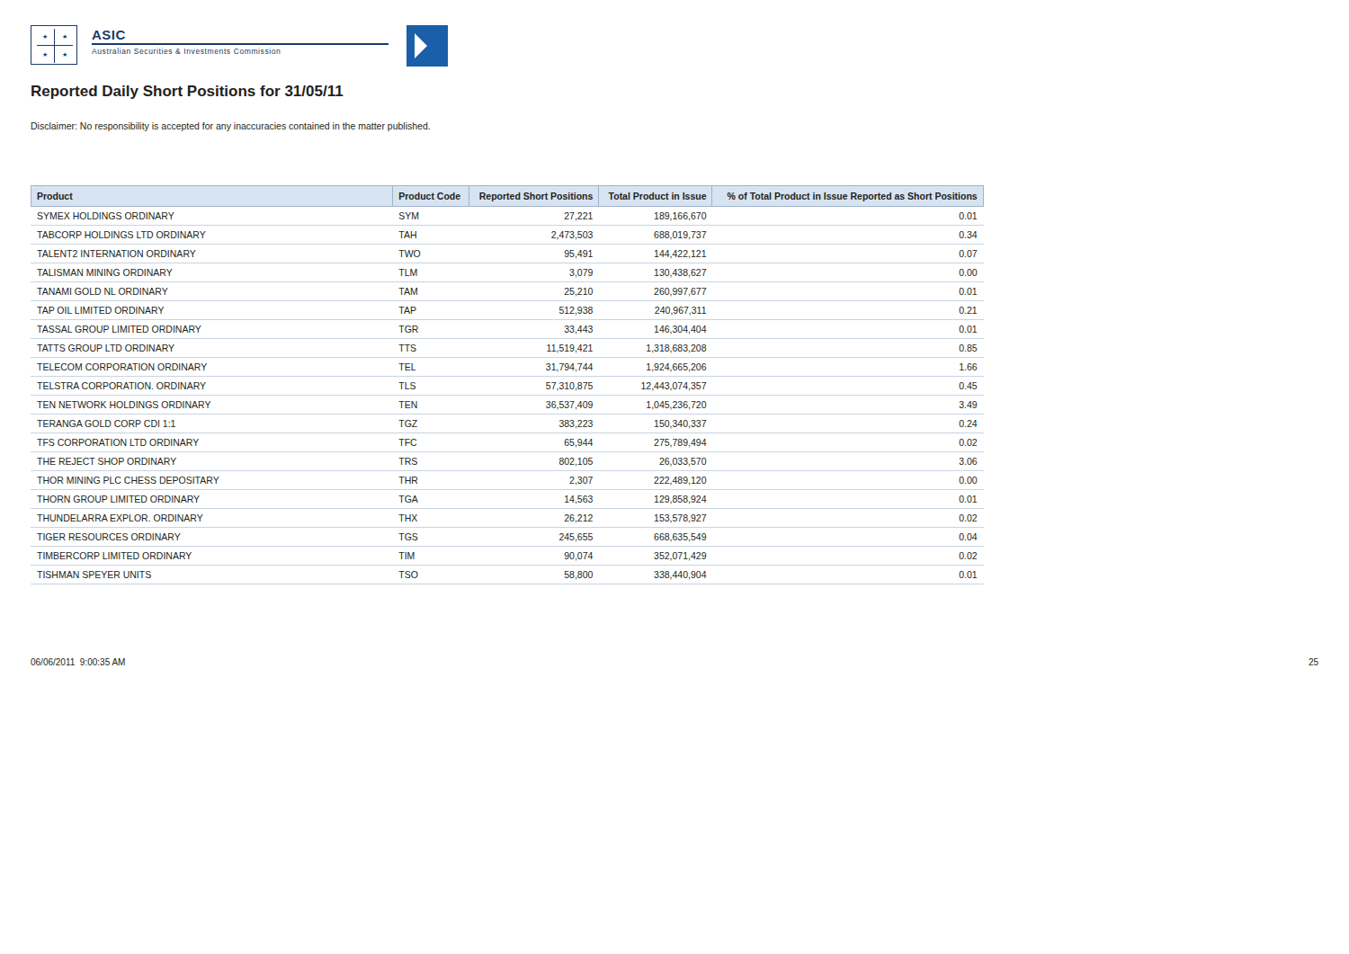★ ★ ★ ★
ASIC
Australian Securities & Investments Commission
Reported Daily Short Positions for 31/05/11
Disclaimer: No responsibility is accepted for any inaccuracies contained in the matter published.
| Product | Product Code | Reported Short Positions | Total Product in Issue | % of Total Product in Issue Reported as Short Positions |
| --- | --- | --- | --- | --- |
| SYMEX HOLDINGS ORDINARY | SYM | 27,221 | 189,166,670 | 0.01 |
| TABCORP HOLDINGS LTD ORDINARY | TAH | 2,473,503 | 688,019,737 | 0.34 |
| TALENT2 INTERNATION ORDINARY | TWO | 95,491 | 144,422,121 | 0.07 |
| TALISMAN MINING ORDINARY | TLM | 3,079 | 130,438,627 | 0.00 |
| TANAMI GOLD NL ORDINARY | TAM | 25,210 | 260,997,677 | 0.01 |
| TAP OIL LIMITED ORDINARY | TAP | 512,938 | 240,967,311 | 0.21 |
| TASSAL GROUP LIMITED ORDINARY | TGR | 33,443 | 146,304,404 | 0.01 |
| TATTS GROUP LTD ORDINARY | TTS | 11,519,421 | 1,318,683,208 | 0.85 |
| TELECOM CORPORATION ORDINARY | TEL | 31,794,744 | 1,924,665,206 | 1.66 |
| TELSTRA CORPORATION. ORDINARY | TLS | 57,310,875 | 12,443,074,357 | 0.45 |
| TEN NETWORK HOLDINGS ORDINARY | TEN | 36,537,409 | 1,045,236,720 | 3.49 |
| TERANGA GOLD CORP CDI 1:1 | TGZ | 383,223 | 150,340,337 | 0.24 |
| TFS CORPORATION LTD ORDINARY | TFC | 65,944 | 275,789,494 | 0.02 |
| THE REJECT SHOP ORDINARY | TRS | 802,105 | 26,033,570 | 3.06 |
| THOR MINING PLC CHESS DEPOSITARY | THR | 2,307 | 222,489,120 | 0.00 |
| THORN GROUP LIMITED ORDINARY | TGA | 14,563 | 129,858,924 | 0.01 |
| THUNDELARRA EXPLOR. ORDINARY | THX | 26,212 | 153,578,927 | 0.02 |
| TIGER RESOURCES ORDINARY | TGS | 245,655 | 668,635,549 | 0.04 |
| TIMBERCORP LIMITED ORDINARY | TIM | 90,074 | 352,071,429 | 0.02 |
| TISHMAN SPEYER UNITS | TSO | 58,800 | 338,440,904 | 0.01 |
06/06/2011 9:00:35 AM
25